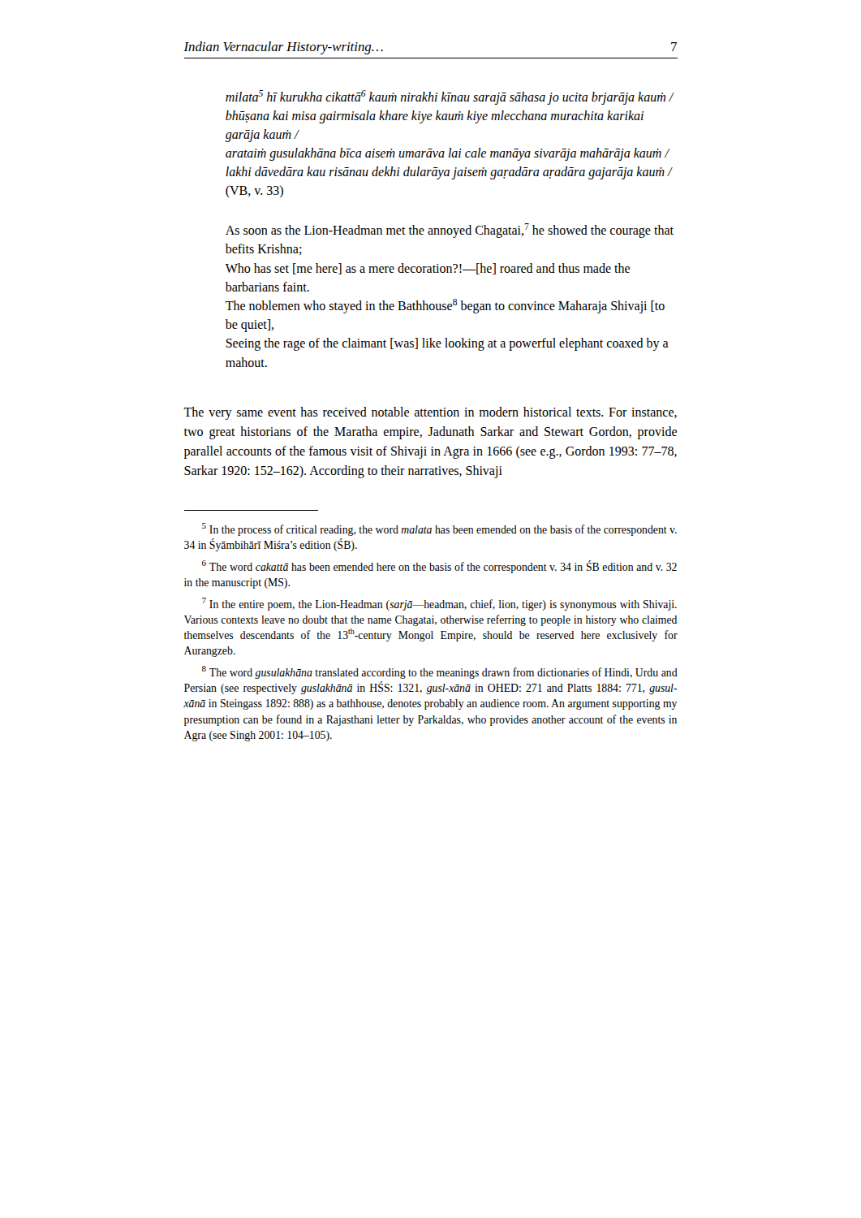Indian Vernacular History-writing… 7
milata5 hī kurukha cikattā6 kauṁ nirakhi kīnau sarajā sāhasa jo ucita brjarāja kauṁ /
bhūṣana kai misa gairmisala khare kiye kauṁ kiye mlecchana murachita karikai garāja kauṁ /
arataiṁ gusulakhāna bīca aiseṁ umarāva lai cale manāya sivarāja mahārāja kauṁ /
lakhi dāvedāra kau risānau dekhi dularāya jaiseṁ gaṛadāra aṛadāra gajarāja kauṁ /
(VB, v. 33)
As soon as the Lion-Headman met the annoyed Chagatai,7 he showed the courage that befits Krishna;
Who has set [me here] as a mere decoration?!—[he] roared and thus made the barbarians faint.
The noblemen who stayed in the Bathhouse8 began to convince Maharaja Shivaji [to be quiet],
Seeing the rage of the claimant [was] like looking at a powerful elephant coaxed by a mahout.
The very same event has received notable attention in modern historical texts. For instance, two great historians of the Maratha empire, Jadunath Sarkar and Stewart Gordon, provide parallel accounts of the famous visit of Shivaji in Agra in 1666 (see e.g., Gordon 1993: 77–78, Sarkar 1920: 152–162). According to their narratives, Shivaji
5 In the process of critical reading, the word malata has been emended on the basis of the correspondent v. 34 in Śyāmbihārī Miśra’s edition (ŚB).
6 The word cakattā has been emended here on the basis of the correspondent v. 34 in ŚB edition and v. 32 in the manuscript (MS).
7 In the entire poem, the Lion-Headman (sarjā—headman, chief, lion, tiger) is synonymous with Shivaji. Various contexts leave no doubt that the name Chagatai, otherwise referring to people in history who claimed themselves descendants of the 13th-century Mongol Empire, should be reserved here exclusively for Aurangzeb.
8 The word gusulakhāna translated according to the meanings drawn from dictionaries of Hindi, Urdu and Persian (see respectively guslakhānā in HŚS: 1321, gusl-xānā in OHED: 271 and Platts 1884: 771, gusul-xānā in Steingass 1892: 888) as a bathhouse, denotes probably an audience room. An argument supporting my presumption can be found in a Rajasthani letter by Parkaldas, who provides another account of the events in Agra (see Singh 2001: 104–105).